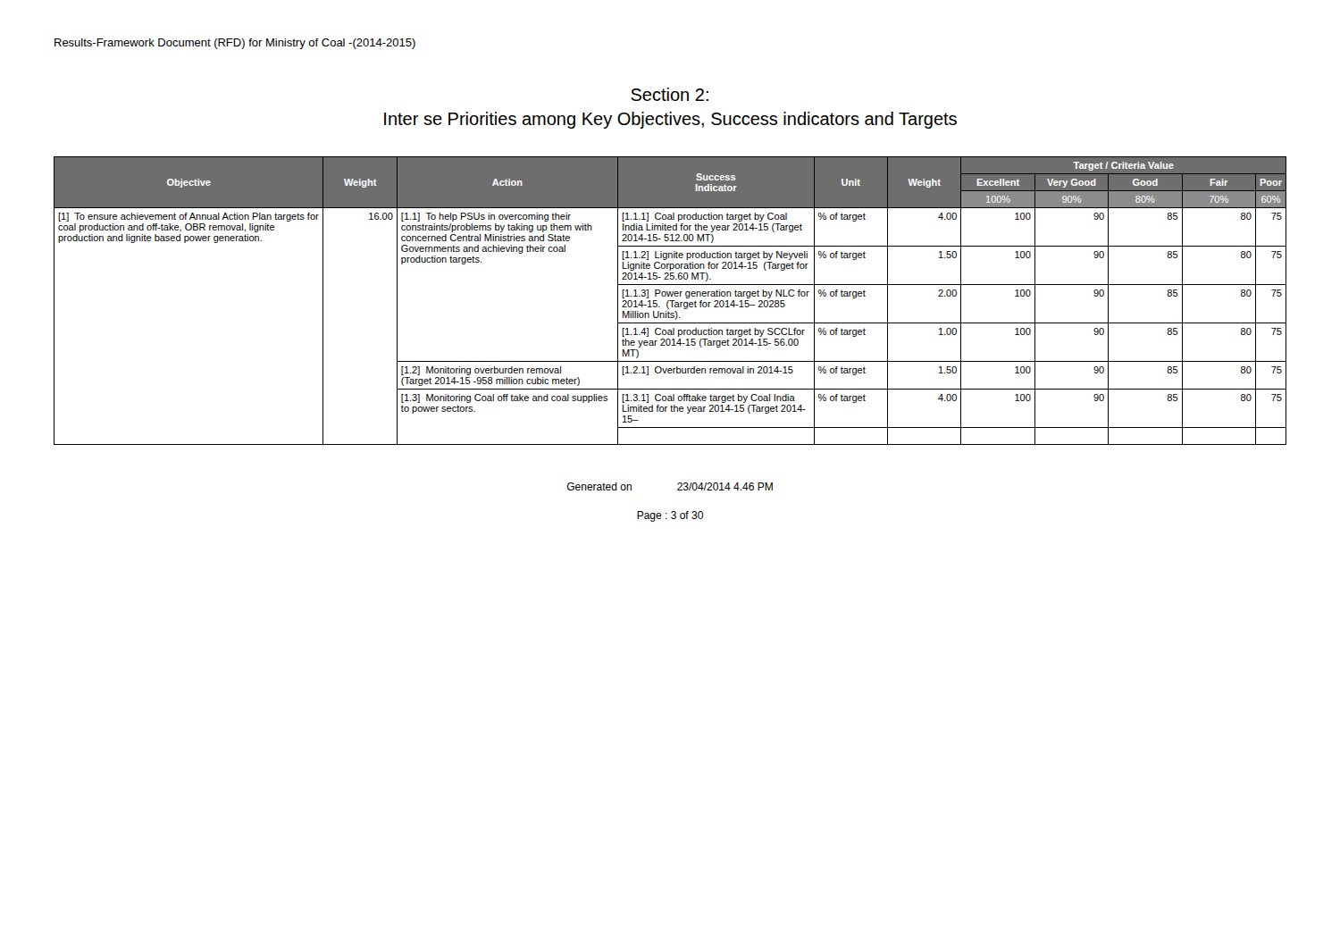Results-Framework Document (RFD) for Ministry of Coal -(2014-2015)
Section 2:
Inter se Priorities among Key Objectives, Success indicators and Targets
| Objective | Weight | Action | Success Indicator | Unit | Weight | Target / Criteria Value |
| --- | --- | --- | --- | --- | --- | --- |
| Excellent | Very Good | Good | Fair | Poor |
| 100% | 90% | 80% | 70% | 60% |
| [1] To ensure achievement of Annual Action Plan targets for coal production and off-take, OBR removal, lignite production and lignite based power generation. | 16.00 | [1.1] To help PSUs in overcoming their constraints/problems by taking up them with concerned Central Ministries and State Governments and achieving their coal production targets. | [1.1.1] Coal production target by Coal India Limited for the year 2014-15 (Target 2014-15- 512.00 MT) | % of target | 4.00 | 100 | 90 | 85 | 80 | 75 |
| [1.1.2] Lignite production target by Neyveli Lignite Corporation for 2014-15 (Target for 2014-15- 25.60 MT). | % of target | 1.50 | 100 | 90 | 85 | 80 | 75 |
| [1.1.3] Power generation target by NLC for 2014-15. (Target for 2014-15– 20285 Million Units). | % of target | 2.00 | 100 | 90 | 85 | 80 | 75 |
| [1.1.4] Coal production target by SCCLfor the year 2014-15 (Target 2014-15- 56.00 MT) | % of target | 1.00 | 100 | 90 | 85 | 80 | 75 |
| [1.2] Monitoring overburden removal (Target 2014-15 -958 million cubic meter) | [1.2.1] Overburden removal in 2014-15 | % of target | 1.50 | 100 | 90 | 85 | 80 | 75 |
| [1.3] Monitoring Coal off take and coal supplies to power sectors. | [1.3.1] Coal offtake target by Coal India Limited for the year 2014-15 (Target 2014-15– | % of target | 4.00 | 100 | 90 | 85 | 80 | 75 |
Generated on 23/04/2014 4.46 PM
Page : 3 of 30